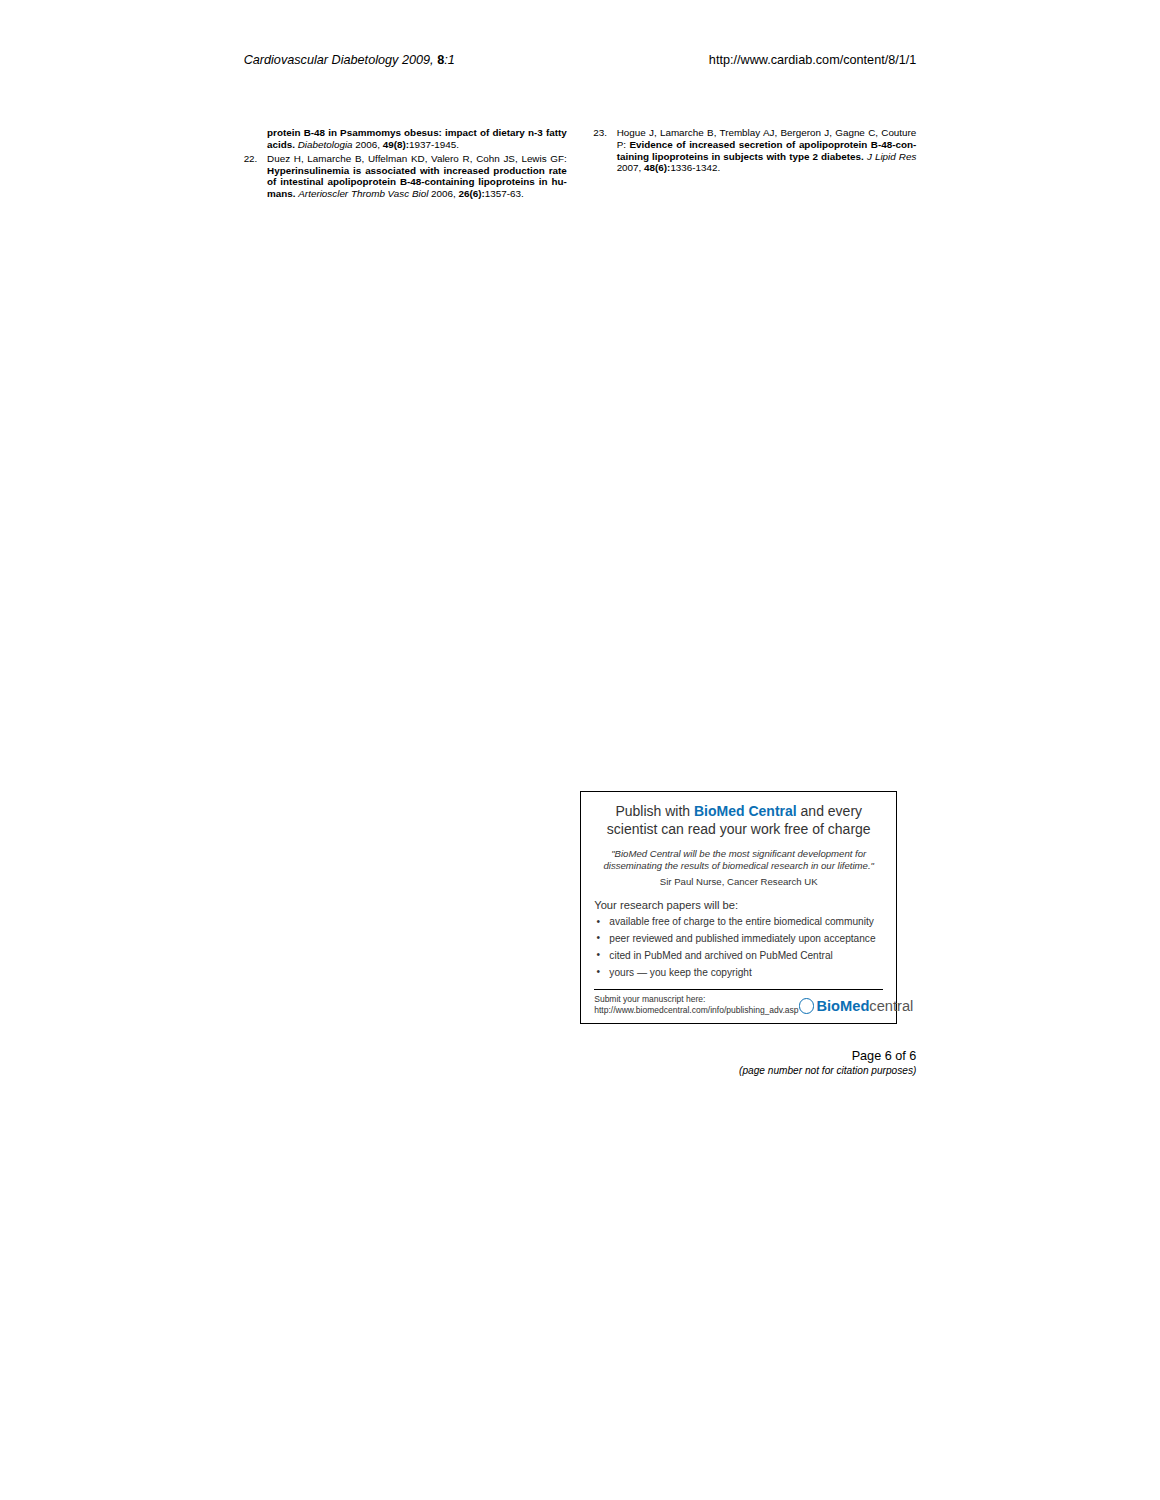Cardiovascular Diabetology 2009, 8:1
http://www.cardiab.com/content/8/1/1
protein B-48 in Psammomys obesus: impact of dietary n-3 fatty acids. Diabetologia 2006, 49(8): 1937-1945.
22. Duez H, Lamarche B, Uffelman KD, Valero R, Cohn JS, Lewis GF: Hyperinsulinemia is associated with increased production rate of intestinal apolipoprotein B-48-containing lipoproteins in humans. Arterioscler Thromb Vasc Biol 2006, 26(6): 1357-63.
23. Hogue J, Lamarche B, Tremblay AJ, Bergeron J, Gagne C, Couture P: Evidence of increased secretion of apolipoprotein B-48-containing lipoproteins in subjects with type 2 diabetes. J Lipid Res 2007, 48(6): 1336-1342.
Publish with Bio Med Central and every
scientist can read your work free of charge
"BioMed Central will be the most significant development for disseminating the results of biomedical research in our lifetime."
Sir Paul Nurse, Cancer Research UK
Your research papers will be:
available free of charge to the entire biomedical community
peer reviewed and published immediately upon acceptance
cited in PubMed and archived on PubMed Central
yours — you keep the copyright
Submit your manuscript here:
http://www.biomedcentral.com/info/publishing_adv.asp
Bio Med central
Page 6 of 6
(page number not for citation purposes)